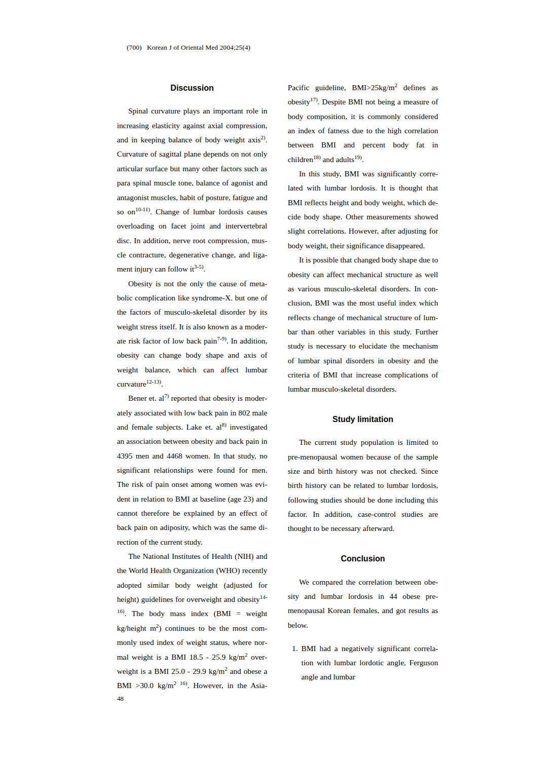(700) Korean J of Oriental Med 2004;25(4)
Discussion
Spinal curvature plays an important role in increasing elasticity against axial compression, and in keeping balance of body weight axis2). Curvature of sagittal plane depends on not only articular surface but many other factors such as para spinal muscle tone, balance of agonist and antagonist muscles, habit of posture, fatigue and so on10-11). Change of lumbar lordosis causes overloading on facet joint and intervertebral disc. In addition, nerve root compression, muscle contracture, degenerative change, and ligament injury can follow it3-5).
Obesity is not the only the cause of metabolic complication like syndrome-X. but one of the factors of musculo-skeletal disorder by its weight stress itself. It is also known as a moderate risk factor of low back pain7-9). In addition, obesity can change body shape and axis of weight balance, which can affect lumbar curvature12-13).
Bener et. al7) reported that obesity is moderately associated with low back pain in 802 male and female subjects. Lake et. al8) investigated an association between obesity and back pain in 4395 men and 4468 women. In that study, no significant relationships were found for men. The risk of pain onset among women was evident in relation to BMI at baseline (age 23) and cannot therefore be explained by an effect of back pain on adiposity, which was the same direction of the current study.
The National Institutes of Health (NIH) and the World Health Organization (WHO) recently adopted similar body weight (adjusted for height) guidelines for overweight and obesity14-16). The body mass index (BMI = weight kg/height m2) continues to be the most commonly used index of weight status, where normal weight is a BMI 18.5 - 25.9 kg/m2 overweight is a BMI 25.0 - 29.9 kg/m2 and obese a BMI >30.0 kg/m2 16). However, in the Asia-Pacific guideline, BMI>25kg/m2 defines as obesity17). Despite BMI not being a measure of body composition, it is commonly considered an index of fatness due to the high correlation between BMI and percent body fat in children18) and adults19).
In this study, BMI was significantly correlated with lumbar lordosis. It is thought that BMI reflects height and body weight, which decide body shape. Other measurements showed slight correlations. However, after adjusting for body weight, their significance disappeared.
It is possible that changed body shape due to obesity can affect mechanical structure as well as various musculo-skeletal disorders. In conclusion, BMI was the most useful index which reflects change of mechanical structure of lumbar than other variables in this study. Further study is necessary to elucidate the mechanism of lumbar spinal disorders in obesity and the criteria of BMI that increase complications of lumbar musculo-skeletal disorders.
Study limitation
The current study population is limited to pre-menopausal women because of the sample size and birth history was not checked. Since birth history can be related to lumbar lordosis, following studies should be done including this factor. In addition, case-control studies are thought to be necessary afterward.
Conclusion
We compared the correlation between obesity and lumbar lordosis in 44 obese pre-menopausal Korean females, and got results as below.
BMI had a negatively significant correlation with lumbar lordotic angle, Ferguson angle and lumbar
48